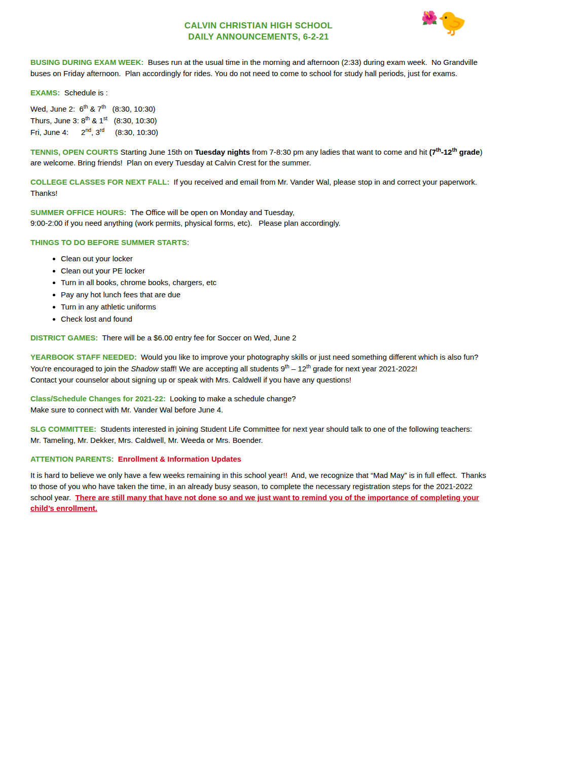🌺🐤
CALVIN CHRISTIAN HIGH SCHOOL
DAILY ANNOUNCEMENTS, 6-2-21
BUSING DURING EXAM WEEK: Buses run at the usual time in the morning and afternoon (2:33) during exam week. No Grandville buses on Friday afternoon. Plan accordingly for rides. You do not need to come to school for study hall periods, just for exams.
EXAMS: Schedule is :
Wed, June 2: 6th & 7th (8:30, 10:30)
Thurs, June 3: 8th & 1st (8:30, 10:30)
Fri, June 4: 2nd, 3rd (8:30, 10:30)
TENNIS, OPEN COURTS Starting June 15th on Tuesday nights from 7-8:30 pm any ladies that want to come and hit (7th-12th grade) are welcome. Bring friends! Plan on every Tuesday at Calvin Crest for the summer.
COLLEGE CLASSES FOR NEXT FALL: If you received and email from Mr. Vander Wal, please stop in and correct your paperwork. Thanks!
SUMMER OFFICE HOURS: The Office will be open on Monday and Tuesday,
9:00-2:00 if you need anything (work permits, physical forms, etc). Please plan accordingly.
THINGS TO DO BEFORE SUMMER STARTS:
Clean out your locker
Clean out your PE locker
Turn in all books, chrome books, chargers, etc
Pay any hot lunch fees that are due
Turn in any athletic uniforms
Check lost and found
DISTRICT GAMES: There will be a $6.00 entry fee for Soccer on Wed, June 2
YEARBOOK STAFF NEEDED: Would you like to improve your photography skills or just need something different which is also fun? You're encouraged to join the Shadow staff! We are accepting all students 9th – 12th grade for next year 2021-2022!
Contact your counselor about signing up or speak with Mrs. Caldwell if you have any questions!
Class/Schedule Changes for 2021-22: Looking to make a schedule change?
Make sure to connect with Mr. Vander Wal before June 4.
SLG COMMITTEE: Students interested in joining Student Life Committee for next year should talk to one of the following teachers: Mr. Tameling, Mr. Dekker, Mrs. Caldwell, Mr. Weeda or Mrs. Boender.
ATTENTION PARENTS: Enrollment & Information Updates
It is hard to believe we only have a few weeks remaining in this school year!! And, we recognize that “Mad May” is in full effect. Thanks to those of you who have taken the time, in an already busy season, to complete the necessary registration steps for the 2021-2022 school year. There are still many that have not done so and we just want to remind you of the importance of completing your child’s enrollment.